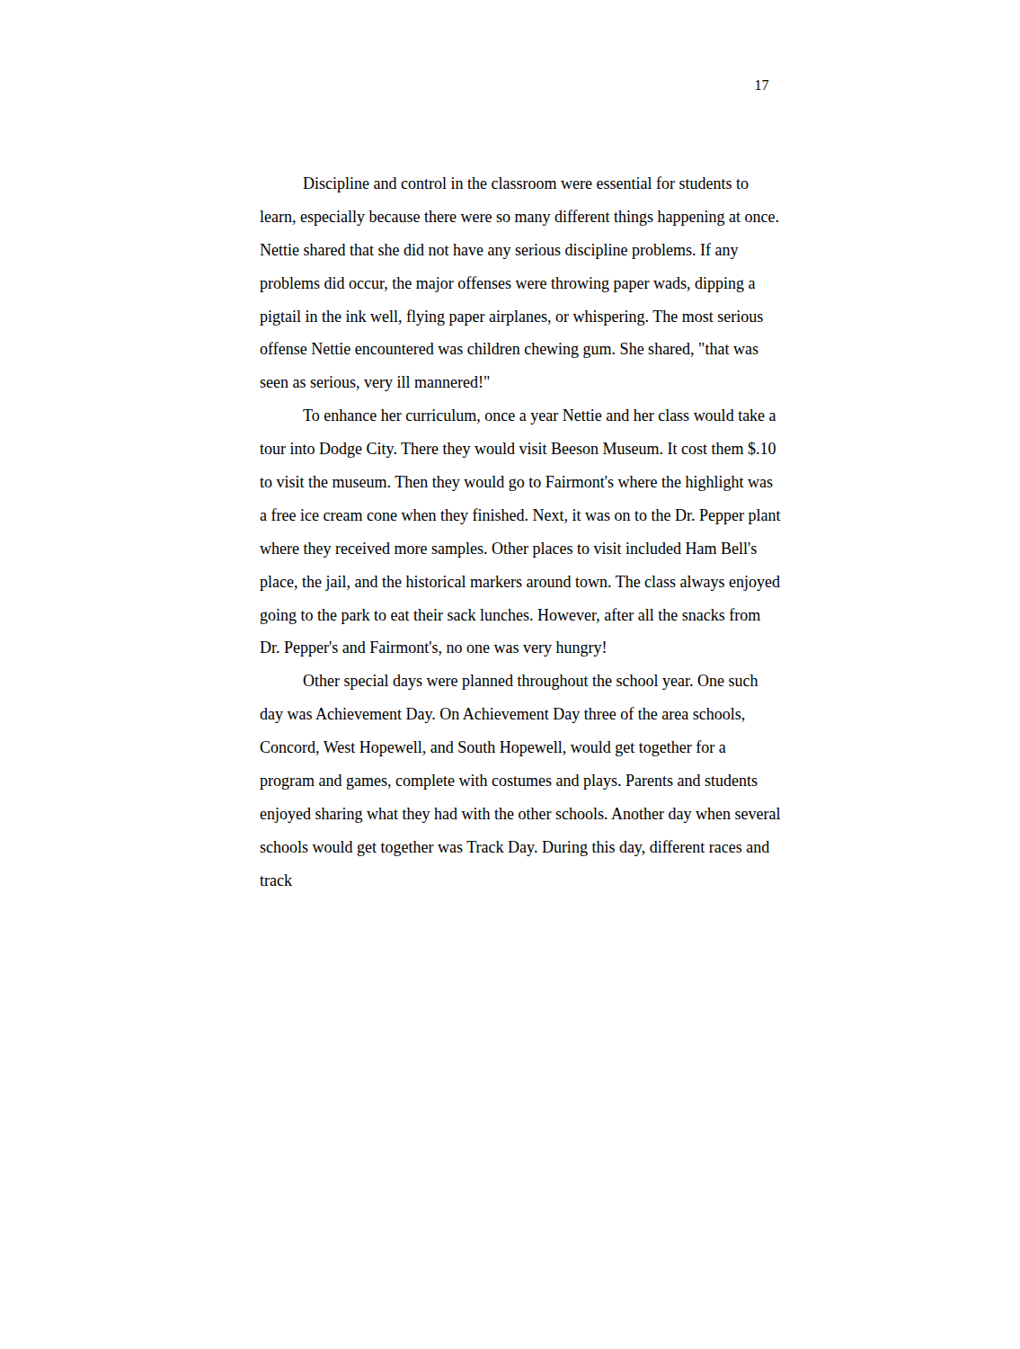17
Discipline and control in the classroom were essential for students to learn, especially because there were so many different things happening at once. Nettie shared that she did not have any serious discipline problems. If any problems did occur, the major offenses were throwing paper wads, dipping a pigtail in the ink well, flying paper airplanes, or whispering. The most serious offense Nettie encountered was children chewing gum. She shared, "that was seen as serious, very ill mannered!"
To enhance her curriculum, once a year Nettie and her class would take a tour into Dodge City. There they would visit Beeson Museum. It cost them $.10 to visit the museum. Then they would go to Fairmont's where the highlight was a free ice cream cone when they finished. Next, it was on to the Dr. Pepper plant where they received more samples. Other places to visit included Ham Bell's place, the jail, and the historical markers around town. The class always enjoyed going to the park to eat their sack lunches. However, after all the snacks from Dr. Pepper's and Fairmont's, no one was very hungry!
Other special days were planned throughout the school year. One such day was Achievement Day. On Achievement Day three of the area schools, Concord, West Hopewell, and South Hopewell, would get together for a program and games, complete with costumes and plays. Parents and students enjoyed sharing what they had with the other schools. Another day when several schools would get together was Track Day. During this day, different races and track